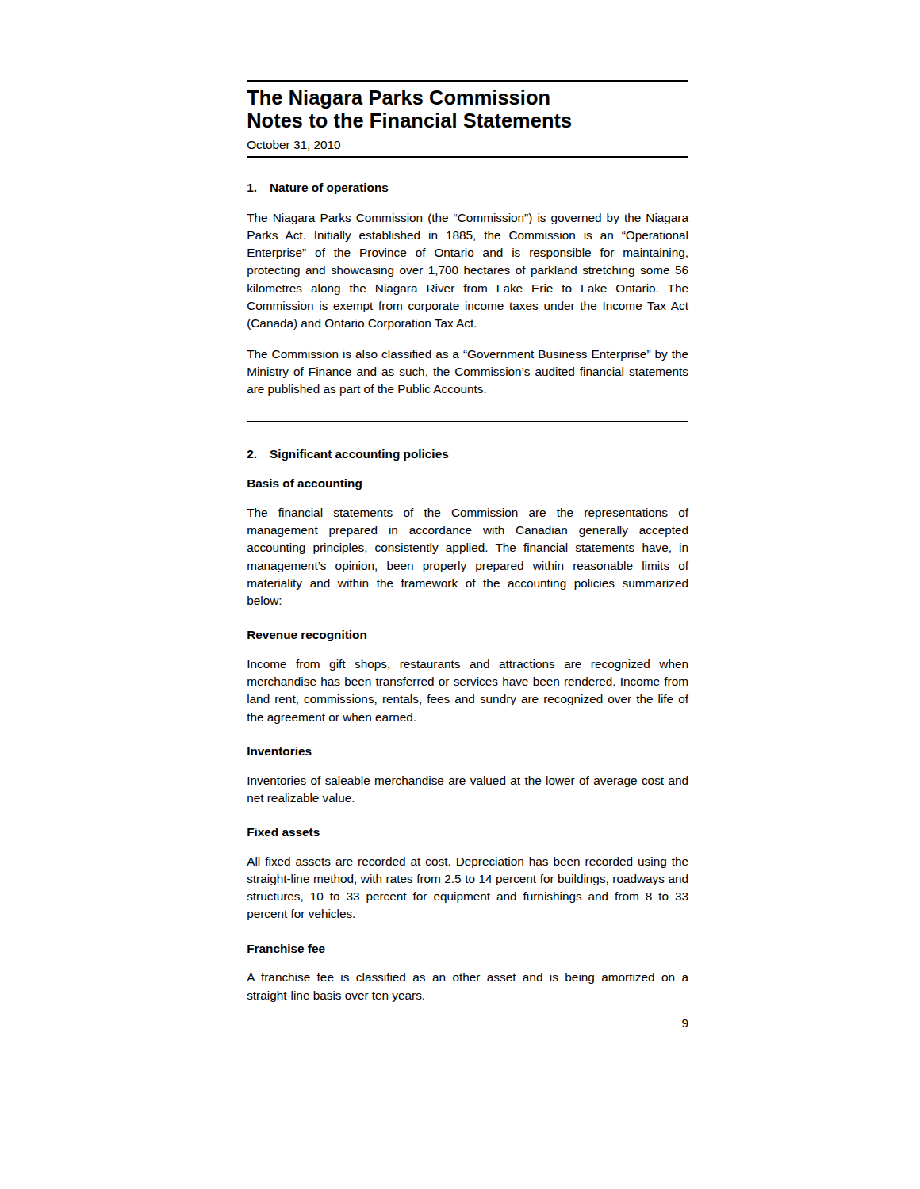The Niagara Parks Commission
Notes to the Financial Statements
October 31, 2010
1. Nature of operations
The Niagara Parks Commission (the “Commission”) is governed by the Niagara Parks Act. Initially established in 1885, the Commission is an “Operational Enterprise” of the Province of Ontario and is responsible for maintaining, protecting and showcasing over 1,700 hectares of parkland stretching some 56 kilometres along the Niagara River from Lake Erie to Lake Ontario. The Commission is exempt from corporate income taxes under the Income Tax Act (Canada) and Ontario Corporation Tax Act.
The Commission is also classified as a “Government Business Enterprise” by the Ministry of Finance and as such, the Commission’s audited financial statements are published as part of the Public Accounts.
2. Significant accounting policies
Basis of accounting
The financial statements of the Commission are the representations of management prepared in accordance with Canadian generally accepted accounting principles, consistently applied. The financial statements have, in management’s opinion, been properly prepared within reasonable limits of materiality and within the framework of the accounting policies summarized below:
Revenue recognition
Income from gift shops, restaurants and attractions are recognized when merchandise has been transferred or services have been rendered. Income from land rent, commissions, rentals, fees and sundry are recognized over the life of the agreement or when earned.
Inventories
Inventories of saleable merchandise are valued at the lower of average cost and net realizable value.
Fixed assets
All fixed assets are recorded at cost. Depreciation has been recorded using the straight-line method, with rates from 2.5 to 14 percent for buildings, roadways and structures, 10 to 33 percent for equipment and furnishings and from 8 to 33 percent for vehicles.
Franchise fee
A franchise fee is classified as an other asset and is being amortized on a straight-line basis over ten years.
9